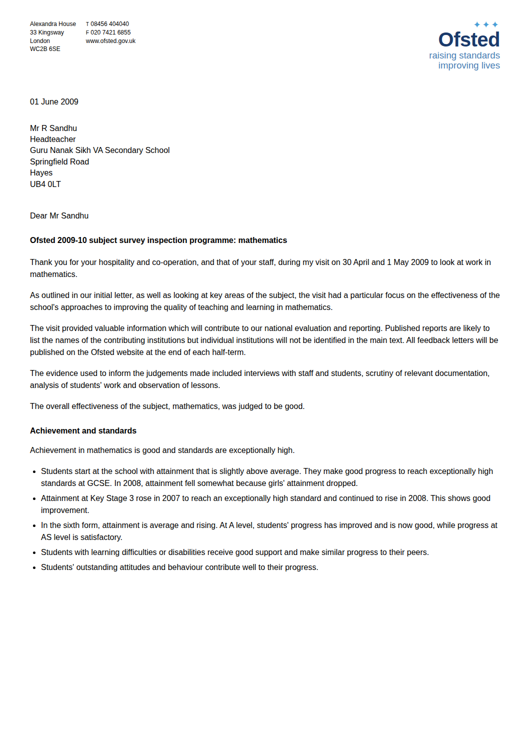Alexandra House
33 Kingsway
London
WC2B 6SE
T 08456 404040
F 020 7421 6855
www.ofsted.gov.uk
✦✦✦
Ofsted
raising standards
improving lives
01 June 2009
Mr R Sandhu
Headteacher
Guru Nanak Sikh VA Secondary School
Springfield Road
Hayes
UB4 0LT
Dear Mr Sandhu
Ofsted 2009-10 subject survey inspection programme: mathematics
Thank you for your hospitality and co-operation, and that of your staff, during my visit on 30 April and 1 May 2009 to look at work in mathematics.
As outlined in our initial letter, as well as looking at key areas of the subject, the visit had a particular focus on the effectiveness of the school's approaches to improving the quality of teaching and learning in mathematics.
The visit provided valuable information which will contribute to our national evaluation and reporting. Published reports are likely to list the names of the contributing institutions but individual institutions will not be identified in the main text. All feedback letters will be published on the Ofsted website at the end of each half-term.
The evidence used to inform the judgements made included interviews with staff and students, scrutiny of relevant documentation, analysis of students' work and observation of lessons.
The overall effectiveness of the subject, mathematics, was judged to be good.
Achievement and standards
Achievement in mathematics is good and standards are exceptionally high.
Students start at the school with attainment that is slightly above average. They make good progress to reach exceptionally high standards at GCSE. In 2008, attainment fell somewhat because girls' attainment dropped.
Attainment at Key Stage 3 rose in 2007 to reach an exceptionally high standard and continued to rise in 2008. This shows good improvement.
In the sixth form, attainment is average and rising. At A level, students' progress has improved and is now good, while progress at AS level is satisfactory.
Students with learning difficulties or disabilities receive good support and make similar progress to their peers.
Students' outstanding attitudes and behaviour contribute well to their progress.